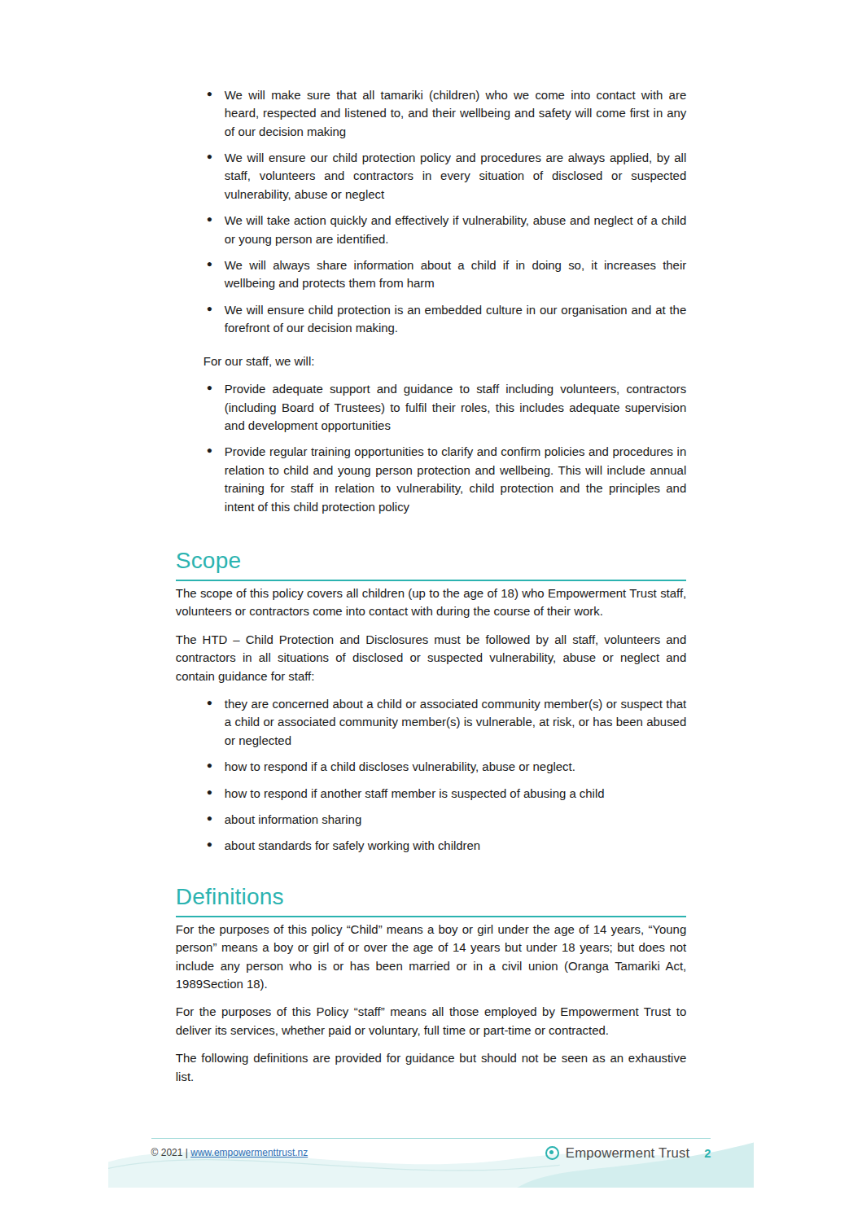We will make sure that all tamariki (children) who we come into contact with are heard, respected and listened to, and their wellbeing and safety will come first in any of our decision making
We will ensure our child protection policy and procedures are always applied, by all staff, volunteers and contractors in every situation of disclosed or suspected vulnerability, abuse or neglect
We will take action quickly and effectively if vulnerability, abuse and neglect of a child or young person are identified.
We will always share information about a child if in doing so, it increases their wellbeing and protects them from harm
We will ensure child protection is an embedded culture in our organisation and at the forefront of our decision making.
For our staff, we will:
Provide adequate support and guidance to staff including volunteers, contractors (including Board of Trustees) to fulfil their roles, this includes adequate supervision and development opportunities
Provide regular training opportunities to clarify and confirm policies and procedures in relation to child and young person protection and wellbeing. This will include annual training for staff in relation to vulnerability, child protection and the principles and intent of this child protection policy
Scope
The scope of this policy covers all children (up to the age of 18) who Empowerment Trust staff, volunteers or contractors come into contact with during the course of their work.
The HTD – Child Protection and Disclosures must be followed by all staff, volunteers and contractors in all situations of disclosed or suspected vulnerability, abuse or neglect and contain guidance for staff:
they are concerned about a child or associated community member(s) or suspect that a child or associated community member(s) is vulnerable, at risk, or has been abused or neglected
how to respond if a child discloses vulnerability, abuse or neglect.
how to respond if another staff member is suspected of abusing a child
about information sharing
about standards for safely working with children
Definitions
For the purposes of this policy “Child” means a boy or girl under the age of 14 years, “Young person” means a boy or girl of or over the age of 14 years but under 18 years; but does not include any person who is or has been married or in a civil union (Oranga Tamariki Act, 1989Section 18).
For the purposes of this Policy “staff” means all those employed by Empowerment Trust to deliver its services, whether paid or voluntary, full time or part-time or contracted.
The following definitions are provided for guidance but should not be seen as an exhaustive list.
© 2021 | www.empowermenttrust.nz
Empowerment Trust 2